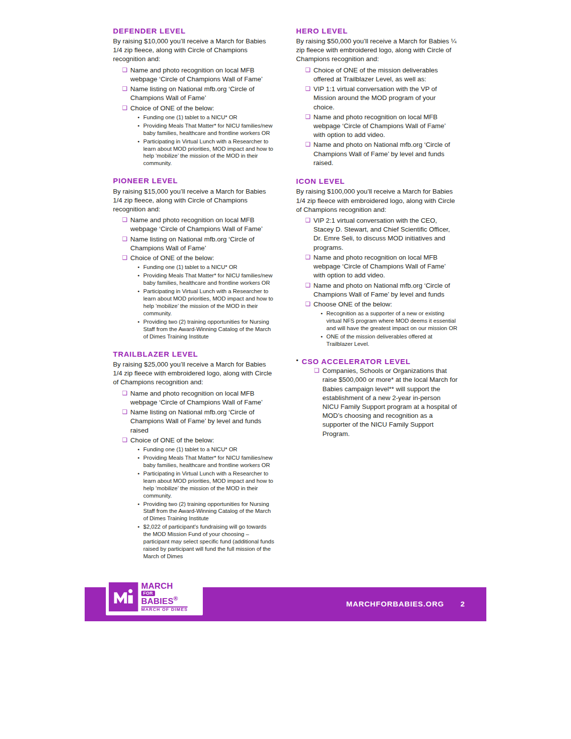Defender Level
By raising $10,000 you’ll receive a March for Babies 1/4 zip fleece, along with Circle of Champions recognition and:
Name and photo recognition on local MFB webpage ‘Circle of Champions Wall of Fame’
Name listing on National mfb.org ‘Circle of Champions Wall of Fame’
Choice of ONE of the below:
Funding one (1) tablet to a NICU* OR
Providing Meals That Matter* for NICU families/new baby families, healthcare and frontline workers OR
Participating in Virtual Lunch with a Researcher to learn about MOD priorities, MOD impact and how to help ‘mobilize’ the mission of the MOD in their community.
Pioneer Level
By raising $15,000 you’ll receive a March for Babies 1/4 zip fleece, along with Circle of Champions recognition and:
Name and photo recognition on local MFB webpage ‘Circle of Champions Wall of Fame’
Name listing on National mfb.org ‘Circle of Champions Wall of Fame’
Choice of ONE of the below:
Funding one (1) tablet to a NICU* OR
Providing Meals That Matter* for NICU families/new baby families, healthcare and frontline workers OR
Participating in Virtual Lunch with a Researcher to learn about MOD priorities, MOD impact and how to help ‘mobilize’ the mission of the MOD in their community.
Providing two (2) training opportunities for Nursing Staff from the Award-Winning Catalog of the March of Dimes Training Institute
Trailblazer Level
By raising $25,000 you’ll receive a March for Babies 1/4 zip fleece with embroidered logo, along with Circle of Champions recognition and:
Name and photo recognition on local MFB webpage ‘Circle of Champions Wall of Fame’
Name listing on National mfb.org ‘Circle of Champions Wall of Fame’ by level and funds raised
Choice of ONE of the below:
Funding one (1) tablet to a NICU* OR
Providing Meals That Matter* for NICU families/new baby families, healthcare and frontline workers OR
Participating in Virtual Lunch with a Researcher to learn about MOD priorities, MOD impact and how to help ‘mobilize’ the mission of the MOD in their community.
Providing two (2) training opportunities for Nursing Staff from the Award-Winning Catalog of the March of Dimes Training Institute
$2,022 of participant's fundraising will go towards the MOD Mission Fund of your choosing – participant may select specific fund (additional funds raised by participant will fund the full mission of the March of Dimes
Hero Level
By raising $50,000 you’ll receive a March for Babies ¼ zip fleece with embroidered logo, along with Circle of Champions recognition and:
Choice of ONE of the mission deliverables offered at Trailblazer Level, as well as:
VIP 1:1 virtual conversation with the VP of Mission around the MOD program of your choice.
Name and photo recognition on local MFB webpage ‘Circle of Champions Wall of Fame’ with option to add video.
Name and photo on National mfb.org ‘Circle of Champions Wall of Fame’ by level and funds raised.
Icon Level
By raising $100,000 you’ll receive a March for Babies 1/4 zip fleece with embroidered logo, along with Circle of Champions recognition and:
VIP 2:1 virtual conversation with the CEO, Stacey D. Stewart, and Chief Scientific Officer, Dr. Emre Seli, to discuss MOD initiatives and programs.
Name and photo recognition on local MFB webpage ‘Circle of Champions Wall of Fame’ with option to add video.
Name and photo on National mfb.org ‘Circle of Champions Wall of Fame’ by level and funds
Choose ONE of the below:
Recognition as a supporter of a new or existing virtual NFS program where MOD deems it essential and will have the greatest impact on our mission OR
ONE of the mission deliverables offered at Trailblazer Level.
•
CSO Accelerator Level
Companies, Schools or Organizations that raise $500,000 or more* at the local March for Babies campaign level** will support the establishment of a new 2-year in-person NICU Family Support program at a hospital of MOD’s choosing and recognition as a supporter of the NICU Family Support Program.
MARCHFORBABIES.ORG 2
MARCH FOR BABIES®
MARCH OF DIMES